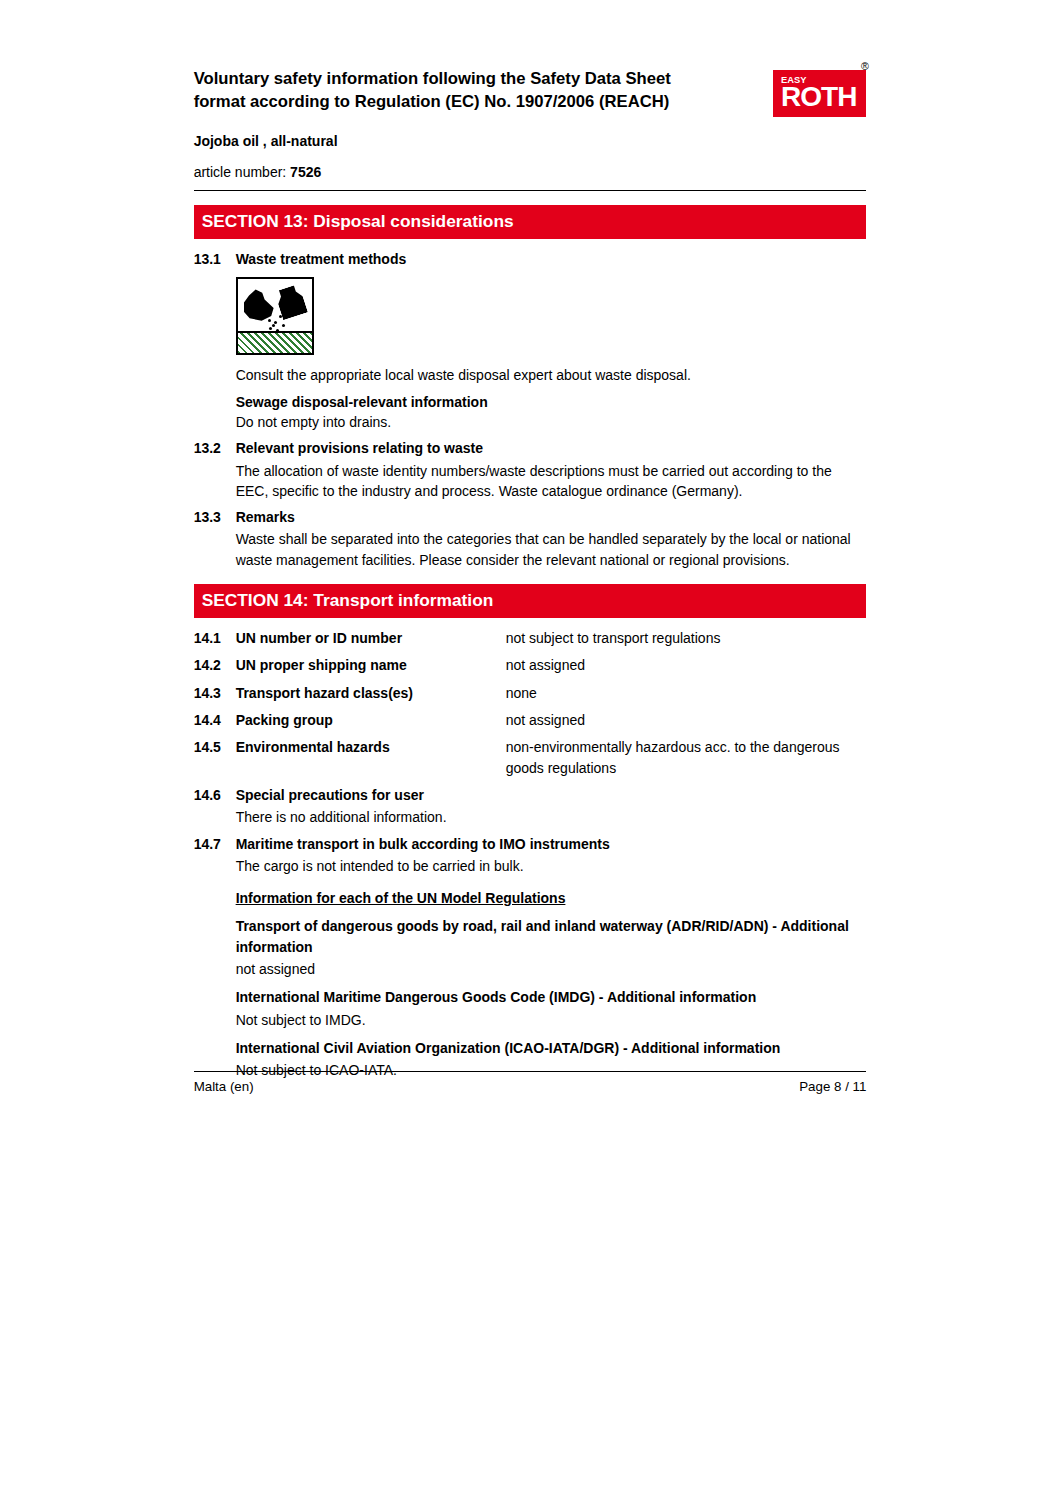Voluntary safety information following the Safety Data Sheet format according to Regulation (EC) No. 1907/2006 (REACH)
® EASY ROTH
Jojoba oil , all-natural
article number: 7526
SECTION 13: Disposal considerations
13.1
Waste treatment methods
Consult the appropriate local waste disposal expert about waste disposal.
Sewage disposal-relevant information
Do not empty into drains.
13.2
Relevant provisions relating to waste
The allocation of waste identity numbers/waste descriptions must be carried out according to the EEC, specific to the industry and process. Waste catalogue ordinance (Germany).
13.3
Remarks
Waste shall be separated into the categories that can be handled separately by the local or national waste management facilities. Please consider the relevant national or regional provisions.
SECTION 14: Transport information
14.1
UN number or ID number
not subject to transport regulations
14.2
UN proper shipping name
not assigned
14.3
Transport hazard class(es)
none
14.4
Packing group
not assigned
14.5
Environmental hazards
non-environmentally hazardous acc. to the dangerous goods regulations
14.6
Special precautions for user
There is no additional information.
14.7
Maritime transport in bulk according to IMO instruments
The cargo is not intended to be carried in bulk.
Information for each of the UN Model Regulations
Transport of dangerous goods by road, rail and inland waterway (ADR/RID/ADN) - Additional information
not assigned
International Maritime Dangerous Goods Code (IMDG) - Additional information
Not subject to IMDG.
International Civil Aviation Organization (ICAO-IATA/DGR) - Additional information
Not subject to ICAO-IATA.
Malta (en)
Page 8 / 11